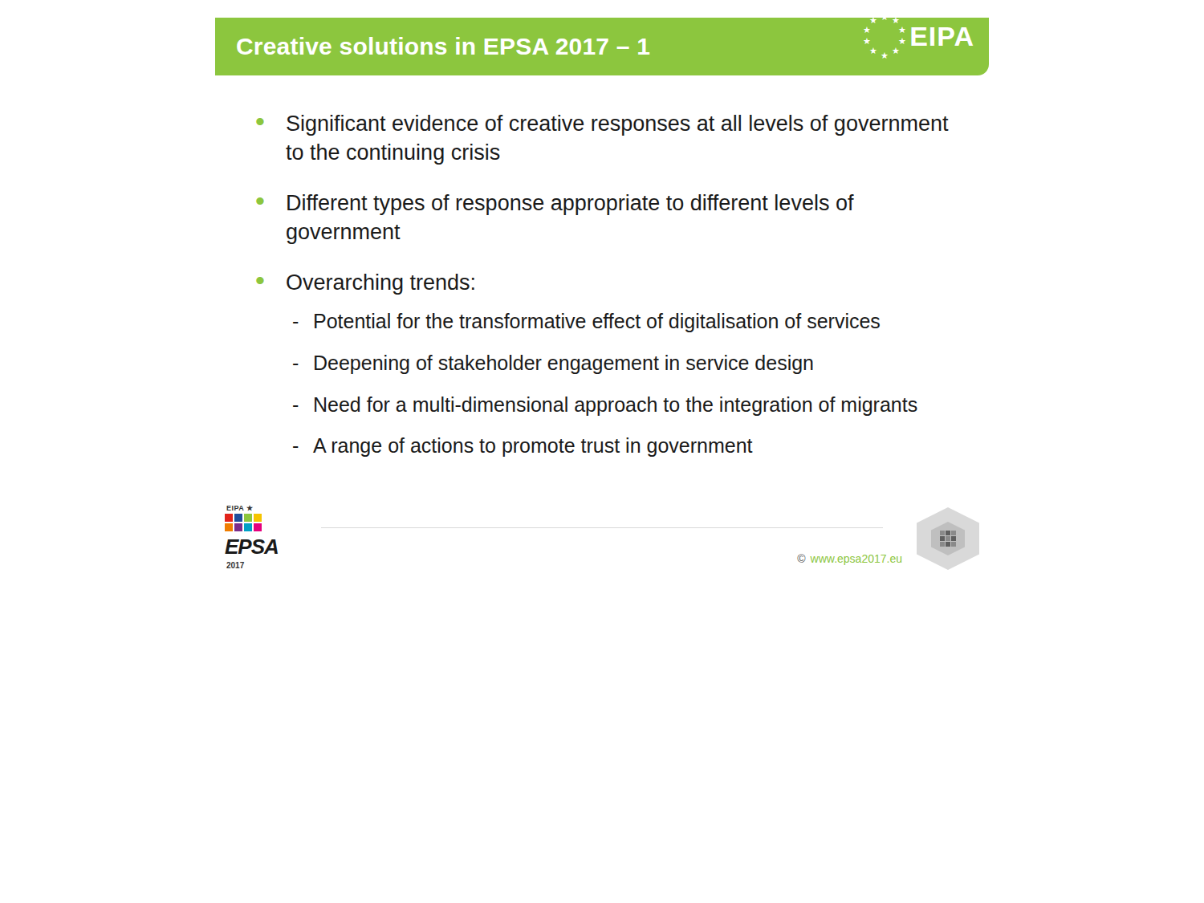Creative solutions in EPSA 2017 – 1
★ ★ ★ ★ ★ ★ ★ ★ ★ ★
EIPA
Significant evidence of creative responses at all levels of government to the continuing crisis
Different types of response appropriate to different levels of government
Overarching trends:
Potential for the transformative effect of digitalisation of services
Deepening of stakeholder engagement in service design
Need for a multi-dimensional approach to the integration of migrants
A range of actions to promote trust in government
EIPA ★
EPSA
2017
©www.epsa2017.eu